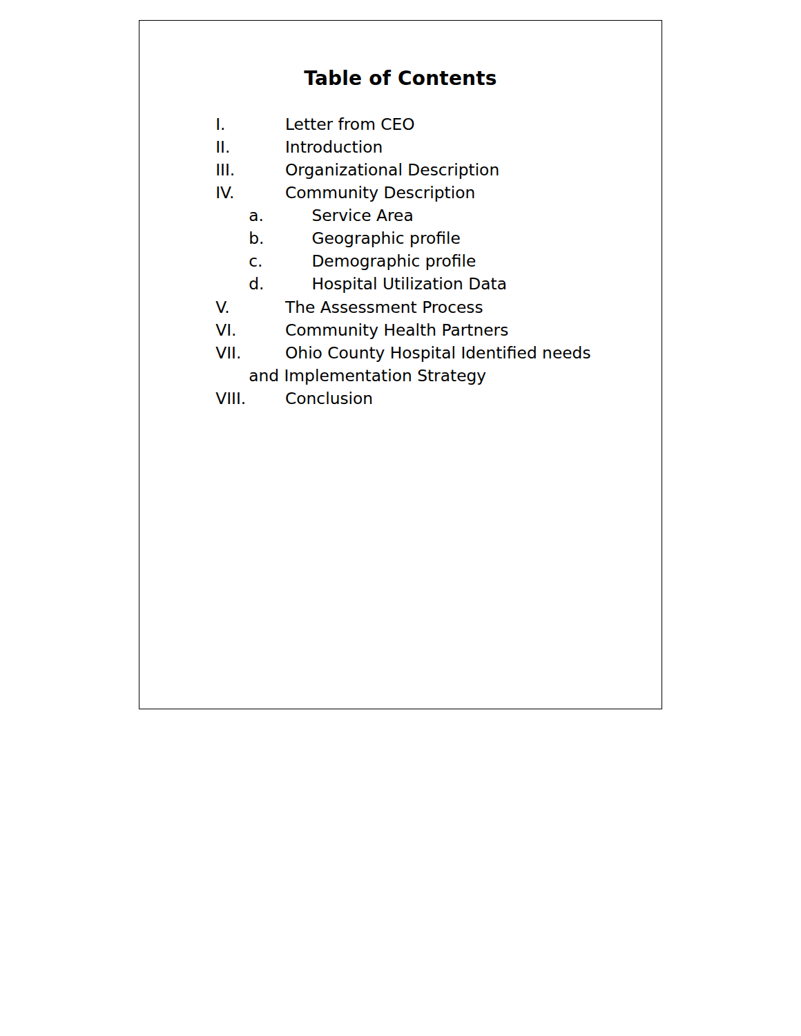Table of Contents
I. Letter from CEO
II. Introduction
III. Organizational Description
IV. Community Description
a. Service Area
b. Geographic profile
c. Demographic profile
d. Hospital Utilization Data
V. The Assessment Process
VI. Community Health Partners
VII. Ohio County Hospital Identified needs
and Implementation Strategy
VIII. Conclusion